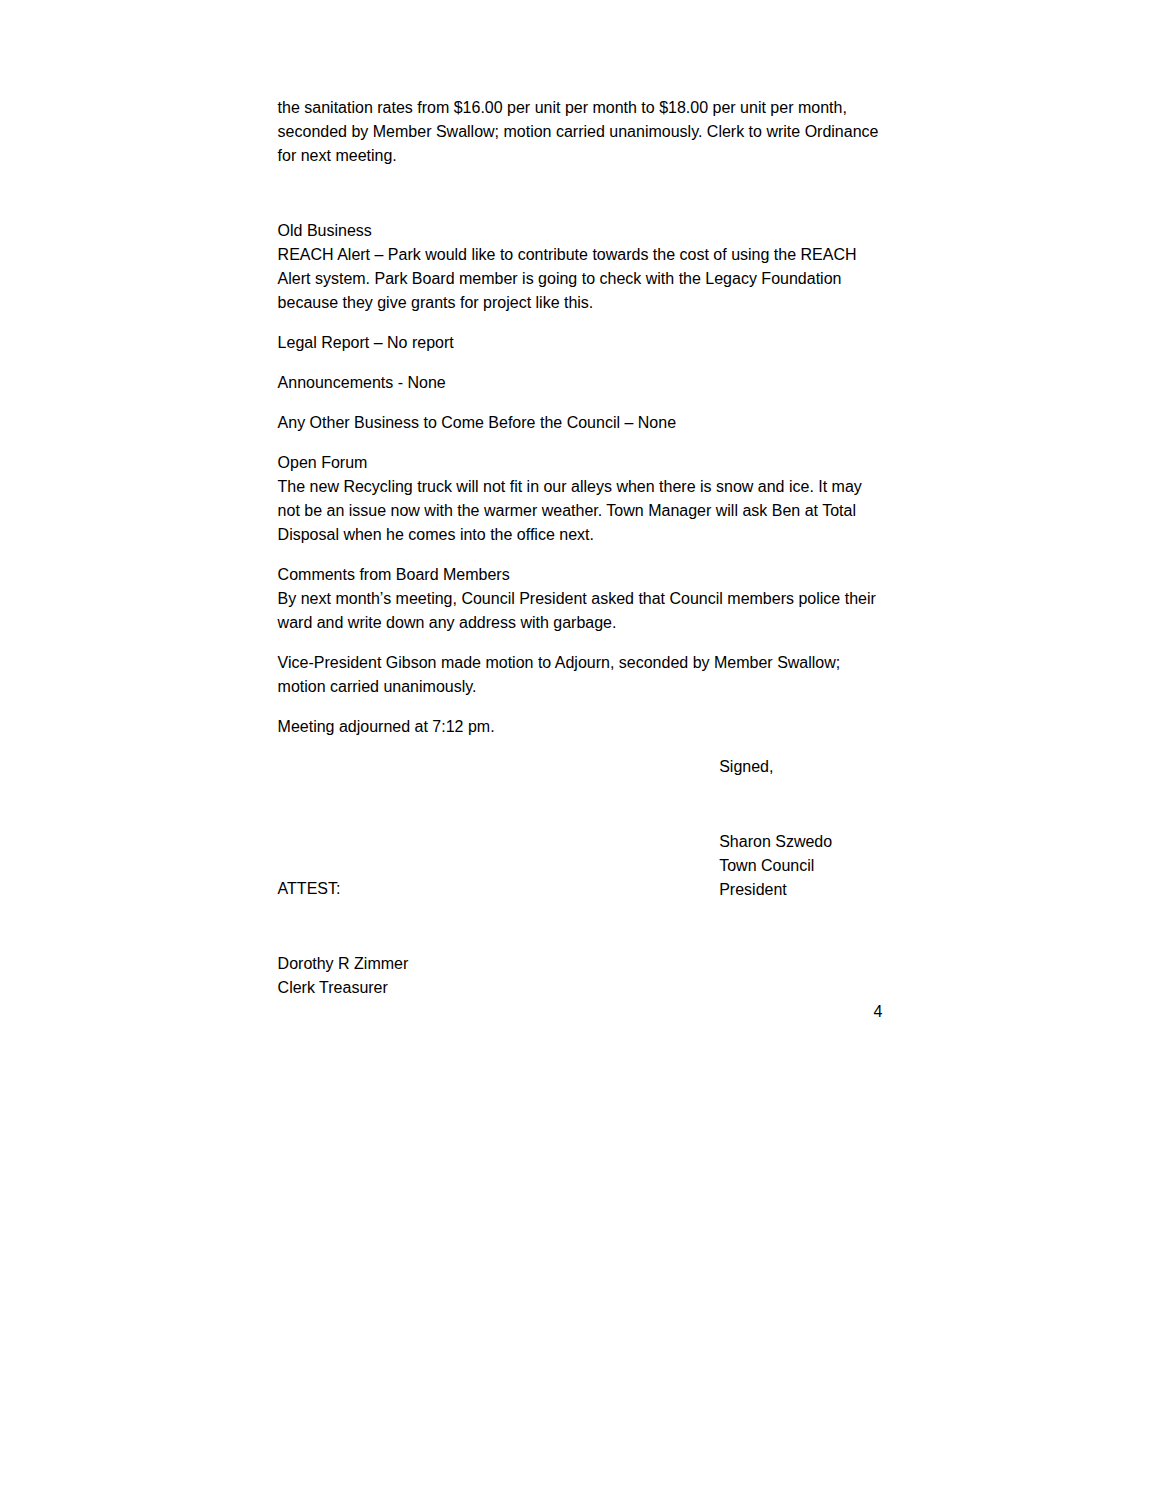the sanitation rates from $16.00 per unit per month to $18.00 per unit per month, seconded by Member Swallow; motion carried unanimously. Clerk to write Ordinance for next meeting.
Old Business
REACH Alert – Park would like to contribute towards the cost of using the REACH Alert system. Park Board member is going to check with the Legacy Foundation because they give grants for project like this.
Legal Report – No report
Announcements - None
Any Other Business to Come Before the Council – None
Open Forum
The new Recycling truck will not fit in our alleys when there is snow and ice. It may not be an issue now with the warmer weather. Town Manager will ask Ben at Total Disposal when he comes into the office next.
Comments from Board Members
By next month’s meeting, Council President asked that Council members police their ward and write down any address with garbage.
Vice-President Gibson made motion to Adjourn, seconded by Member Swallow; motion carried unanimously.
Meeting adjourned at 7:12 pm.
Signed,
Sharon Szwedo
Town Council President
ATTEST:
Dorothy R Zimmer
Clerk Treasurer
4